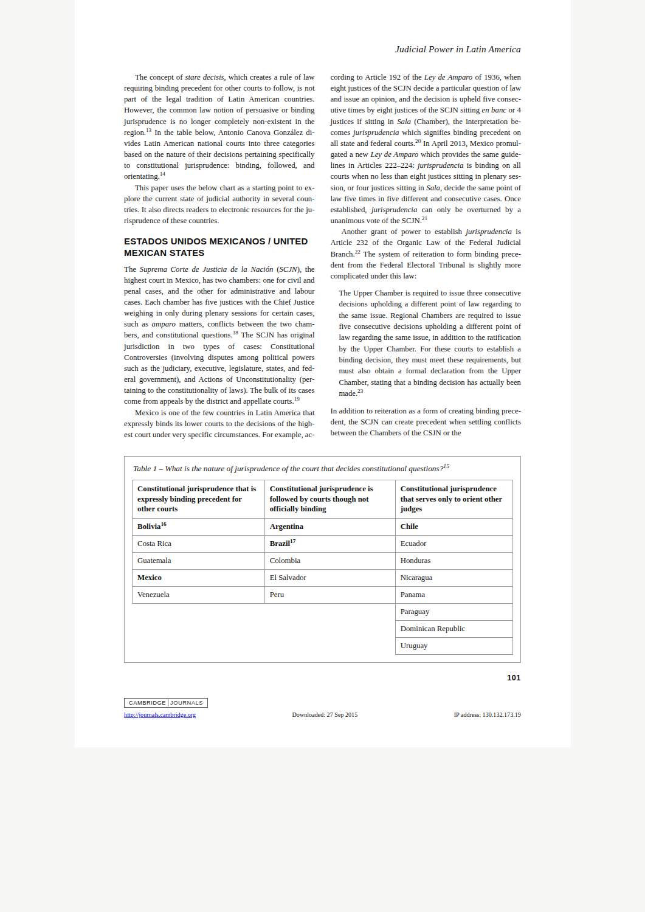Judicial Power in Latin America
The concept of stare decisis, which creates a rule of law requiring binding precedent for other courts to follow, is not part of the legal tradition of Latin American countries. However, the common law notion of persuasive or binding jurisprudence is no longer completely non-existent in the region.13 In the table below, Antonio Canova González divides Latin American national courts into three categories based on the nature of their decisions pertaining specifically to constitutional jurisprudence: binding, followed, and orientating.14
This paper uses the below chart as a starting point to explore the current state of judicial authority in several countries. It also directs readers to electronic resources for the jurisprudence of these countries.
Estados Unidos Mexicanos / United Mexican States
The Suprema Corte de Justicia de la Nación (SCJN), the highest court in Mexico, has two chambers: one for civil and penal cases, and the other for administrative and labour cases. Each chamber has five justices with the Chief Justice weighing in only during plenary sessions for certain cases, such as amparo matters, conflicts between the two chambers, and constitutional questions.18 The SCJN has original jurisdiction in two types of cases: Constitutional Controversies (involving disputes among political powers such as the judiciary, executive, legislature, states, and federal government), and Actions of Unconstitutionality (pertaining to the constitutionality of laws). The bulk of its cases come from appeals by the district and appellate courts.19
Mexico is one of the few countries in Latin America that expressly binds its lower courts to the decisions of the highest court under very specific circumstances. For example, according to Article 192 of the Ley de Amparo of 1936, when eight justices of the SCJN decide a particular question of law and issue an opinion, and the decision is upheld five consecutive times by eight justices of the SCJN sitting en banc or 4 justices if sitting in Sala (Chamber), the interpretation becomes jurisprudencia which signifies binding precedent on all state and federal courts.20 In April 2013, Mexico promulgated a new Ley de Amparo which provides the same guidelines in Articles 222–224: jurisprudencia is binding on all courts when no less than eight justices sitting in plenary session, or four justices sitting in Sala, decide the same point of law five times in five different and consecutive cases. Once established, jurisprudencia can only be overturned by a unanimous vote of the SCJN.21
Another grant of power to establish jurisprudencia is Article 232 of the Organic Law of the Federal Judicial Branch.22 The system of reiteration to form binding precedent from the Federal Electoral Tribunal is slightly more complicated under this law:
The Upper Chamber is required to issue three consecutive decisions upholding a different point of law regarding to the same issue. Regional Chambers are required to issue five consecutive decisions upholding a different point of law regarding the same issue, in addition to the ratification by the Upper Chamber. For these courts to establish a binding decision, they must meet these requirements, but must also obtain a formal declaration from the Upper Chamber, stating that a binding decision has actually been made.23
In addition to reiteration as a form of creating binding precedent, the SCJN can create precedent when settling conflicts between the Chambers of the CSJN or the
Table 1 – What is the nature of jurisprudence of the court that decides constitutional questions?15
| Constitutional jurisprudence that is expressly binding precedent for other courts | Constitutional jurisprudence is followed by courts though not officially binding | Constitutional jurisprudence that serves only to orient other judges |
| --- | --- | --- |
| Bolivia 16 | Argentina | Chile |
| Costa Rica | Brazil 17 | Ecuador |
| Guatemala | Colombia | Honduras |
| Mexico | El Salvador | Nicaragua |
| Venezuela | Peru | Panama |
| | | Paraguay |
| | | Dominican Republic |
| | | Uruguay |
101
CAMBRIDGE JOURNALS
http://journals.cambridge.org
Downloaded: 27 Sep 2015
IP address: 130.132.173.19